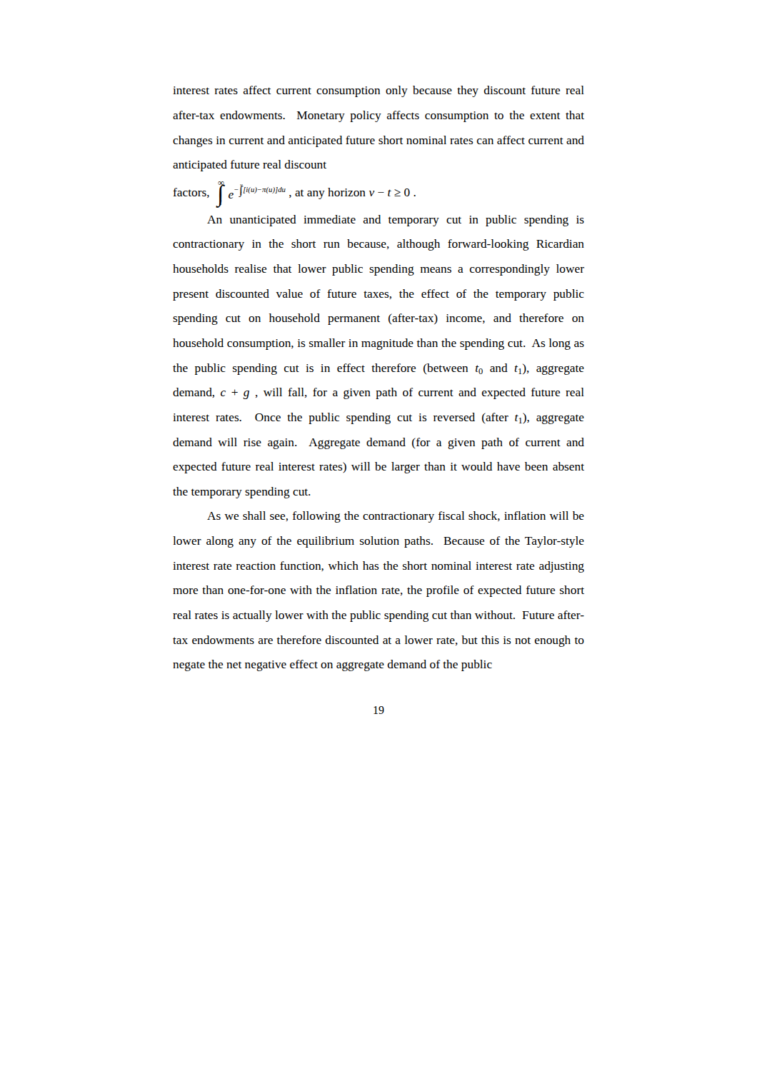interest rates affect current consumption only because they discount future real after-tax endowments. Monetary policy affects consumption to the extent that changes in current and anticipated future short nominal rates can affect current and anticipated future real discount
factors, ∫∞t e−∫vt[i(u)−π(u)]du , at any horizon v − t ≥ 0 .
An unanticipated immediate and temporary cut in public spending is contractionary in the short run because, although forward-looking Ricardian households realise that lower public spending means a correspondingly lower present discounted value of future taxes, the effect of the temporary public spending cut on household permanent (after-tax) income, and therefore on household consumption, is smaller in magnitude than the spending cut. As long as the public spending cut is in effect therefore (between t0 and t1), aggregate demand, c + g , will fall, for a given path of current and expected future real interest rates. Once the public spending cut is reversed (after t1), aggregate demand will rise again. Aggregate demand (for a given path of current and expected future real interest rates) will be larger than it would have been absent the temporary spending cut.
As we shall see, following the contractionary fiscal shock, inflation will be lower along any of the equilibrium solution paths. Because of the Taylor-style interest rate reaction function, which has the short nominal interest rate adjusting more than one-for-one with the inflation rate, the profile of expected future short real rates is actually lower with the public spending cut than without. Future after-tax endowments are therefore discounted at a lower rate, but this is not enough to negate the net negative effect on aggregate demand of the public
19